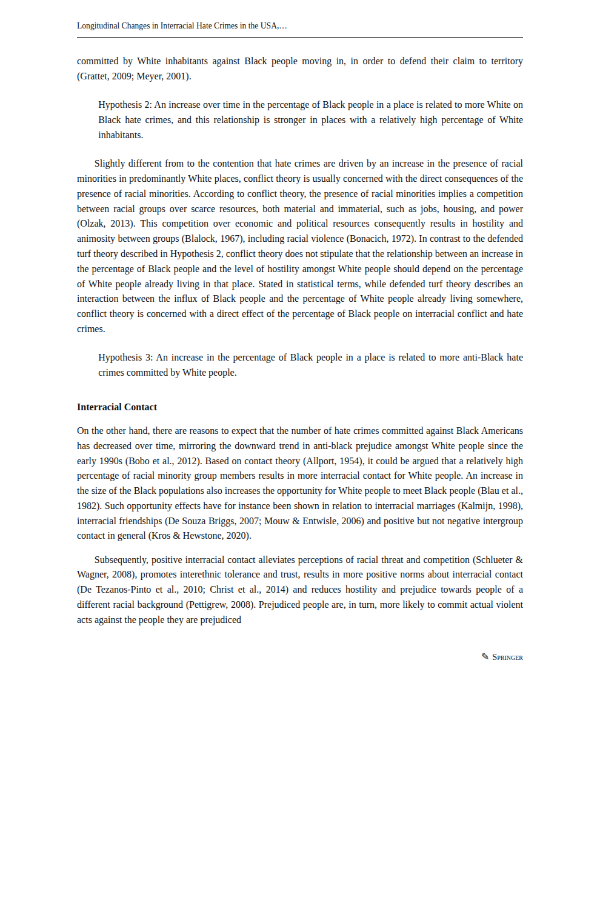Longitudinal Changes in Interracial Hate Crimes in the USA,…
committed by White inhabitants against Black people moving in, in order to defend their claim to territory (Grattet, 2009; Meyer, 2001).
Hypothesis 2: An increase over time in the percentage of Black people in a place is related to more White on Black hate crimes, and this relationship is stronger in places with a relatively high percentage of White inhabitants.
Slightly different from to the contention that hate crimes are driven by an increase in the presence of racial minorities in predominantly White places, conflict theory is usually concerned with the direct consequences of the presence of racial minorities. According to conflict theory, the presence of racial minorities implies a competition between racial groups over scarce resources, both material and immaterial, such as jobs, housing, and power (Olzak, 2013). This competition over economic and political resources consequently results in hostility and animosity between groups (Blalock, 1967), including racial violence (Bonacich, 1972). In contrast to the defended turf theory described in Hypothesis 2, conflict theory does not stipulate that the relationship between an increase in the percentage of Black people and the level of hostility amongst White people should depend on the percentage of White people already living in that place. Stated in statistical terms, while defended turf theory describes an interaction between the influx of Black people and the percentage of White people already living somewhere, conflict theory is concerned with a direct effect of the percentage of Black people on interracial conflict and hate crimes.
Hypothesis 3: An increase in the percentage of Black people in a place is related to more anti-Black hate crimes committed by White people.
Interracial Contact
On the other hand, there are reasons to expect that the number of hate crimes committed against Black Americans has decreased over time, mirroring the downward trend in anti-black prejudice amongst White people since the early 1990s (Bobo et al., 2012). Based on contact theory (Allport, 1954), it could be argued that a relatively high percentage of racial minority group members results in more interracial contact for White people. An increase in the size of the Black populations also increases the opportunity for White people to meet Black people (Blau et al., 1982). Such opportunity effects have for instance been shown in relation to interracial marriages (Kalmijn, 1998), interracial friendships (De Souza Briggs, 2007; Mouw & Entwisle, 2006) and positive but not negative intergroup contact in general (Kros & Hewstone, 2020).
Subsequently, positive interracial contact alleviates perceptions of racial threat and competition (Schlueter & Wagner, 2008), promotes interethnic tolerance and trust, results in more positive norms about interracial contact (De Tezanos-Pinto et al., 2010; Christ et al., 2014) and reduces hostility and prejudice towards people of a different racial background (Pettigrew, 2008). Prejudiced people are, in turn, more likely to commit actual violent acts against the people they are prejudiced
✎Springer